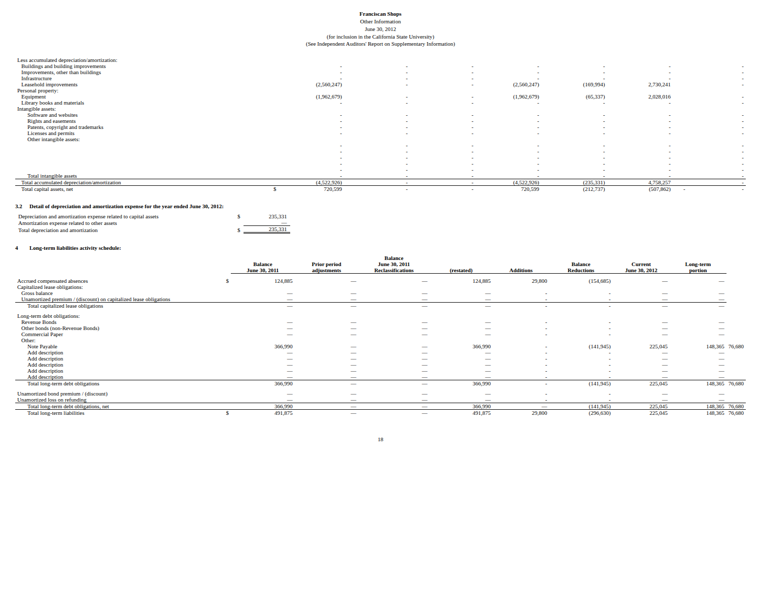Franciscan Shops
Other Information
June 30, 2012
(for inclusion in the California State University)
(See Independent Auditors' Report on Supplementary Information)
| Less accumulated depreciation/amortization: | | | | | | | | | |
| Buildings and building improvements | | - | - | - | - | - | - | | - |
| Improvements, other than buildings | | - | - | - | - | - | - | | - |
| Infrastructure | | - | - | - | - | - | - | | - |
| Leasehold improvements | | (2,560,247) | - | - | (2,560,247) | (169,994) | 2,730,241 | | - |
| Personal property: | | | | | | | | | |
| Equipment | | (1,962,679) | - | - | (1,962,679) | (65,337) | 2,028,016 | | - |
| Library books and materials | | - | - | - | - | - | - | | - |
| Intangible assets: | | | | | | | | | |
| Software and websites | | - | - | - | - | - | - | | - |
| Rights and easements | | - | - | - | - | - | - | | - |
| Patents, copyright and trademarks | | - | - | - | - | - | - | | - |
| Licenses and permits | | - | - | - | - | - | - | | - |
| Other intangible assets: | | | | | | | | | |
| | | - | - | - | - | - | - | | - |
| | | - | - | - | - | - | - | | - |
| | | - | - | - | - | - | - | | - |
| | | - | - | - | - | - | - | | - |
| | | - | - | - | - | - | - | | - |
| Total intangible assets | | - | - | - | - | - | - | | - |
| Total accumulated depreciation/amortization | | (4,522,926) | - | - | (4,522,926) | (235,331) | 4,758,257 | | - |
| Total capital assets, net | $ | 720,599 | - | - | 720,599 | (212,737) | (507,862) | - | - |
3.2 Detail of depreciation and amortization expense for the year ended June 30, 2012:
| Depreciation and amortization expense related to capital assets | $ | 235,331 |
| Amortization expense related to other assets | | — |
| Total depreciation and amortization | $ | 235,331 |
4 Long-term liabilities activity schedule:
| | | | | Balance | | | | | |
| | | Balance | Prior period | June 30, 2011 | | | Balance | Current | Long-term |
| | | June 30, 2011 | adjustments | Reclassifications | (restated) | Additions | Reductions | June 30, 2012 | portion |
| Accrued compensated absences | $ | 124,885 | — | — | 124,885 | 29,800 | (154,685) | — | — |
| Capitalized lease obligations: | | | | | | | | | |
| Gross balance | | — | — | — | — | - | - | — | — |
| Unamortized premium / (discount) on capitalized lease obligations | | — | — | — | — | - | - | — | — |
| Total capitalized lease obligations | | — | — | — | — | - | - | — | — |
| Long-term debt obligations: | | | | | | | | | |
| Revenue Bonds | | — | — | — | — | - | - | — | — |
| Other bonds (non-Revenue Bonds) | | — | — | — | — | - | - | — | — |
| Commercial Paper | | — | — | — | — | - | - | — | — |
| Other: | | | | | | | | | |
| Note Payable | | 366,990 | — | — | 366,990 | - | (141,945) | 225,045 | 148,365 | 76,680 |
| Add description | | — | — | — | — | - | - | — | — |
| Add description | | — | — | — | — | - | - | — | — |
| Add description | | — | — | — | — | - | - | — | — |
| Add description | | — | — | — | — | - | - | — | — |
| Add description | | — | — | — | — | - | - | — | — |
| Total long-term debt obligations | | 366,990 | — | — | 366,990 | - | (141,945) | 225,045 | 148,365 | 76,680 |
| Unamortized bond premium / (discount) | | — | — | — | — | - | - | — | — |
| Unamortized loss on refunding | | — | — | — | — | - | - | — | — |
| Total long-term debt obligations, net | | 366,990 | — | — | 366,990 | — | (141,945) | 225,045 | 148,365 | 76,680 |
| Total long-term liabilities | $ | 491,875 | — | — | 491,875 | 29,800 | (296,630) | 225,045 | 148,365 | 76,680 |
18